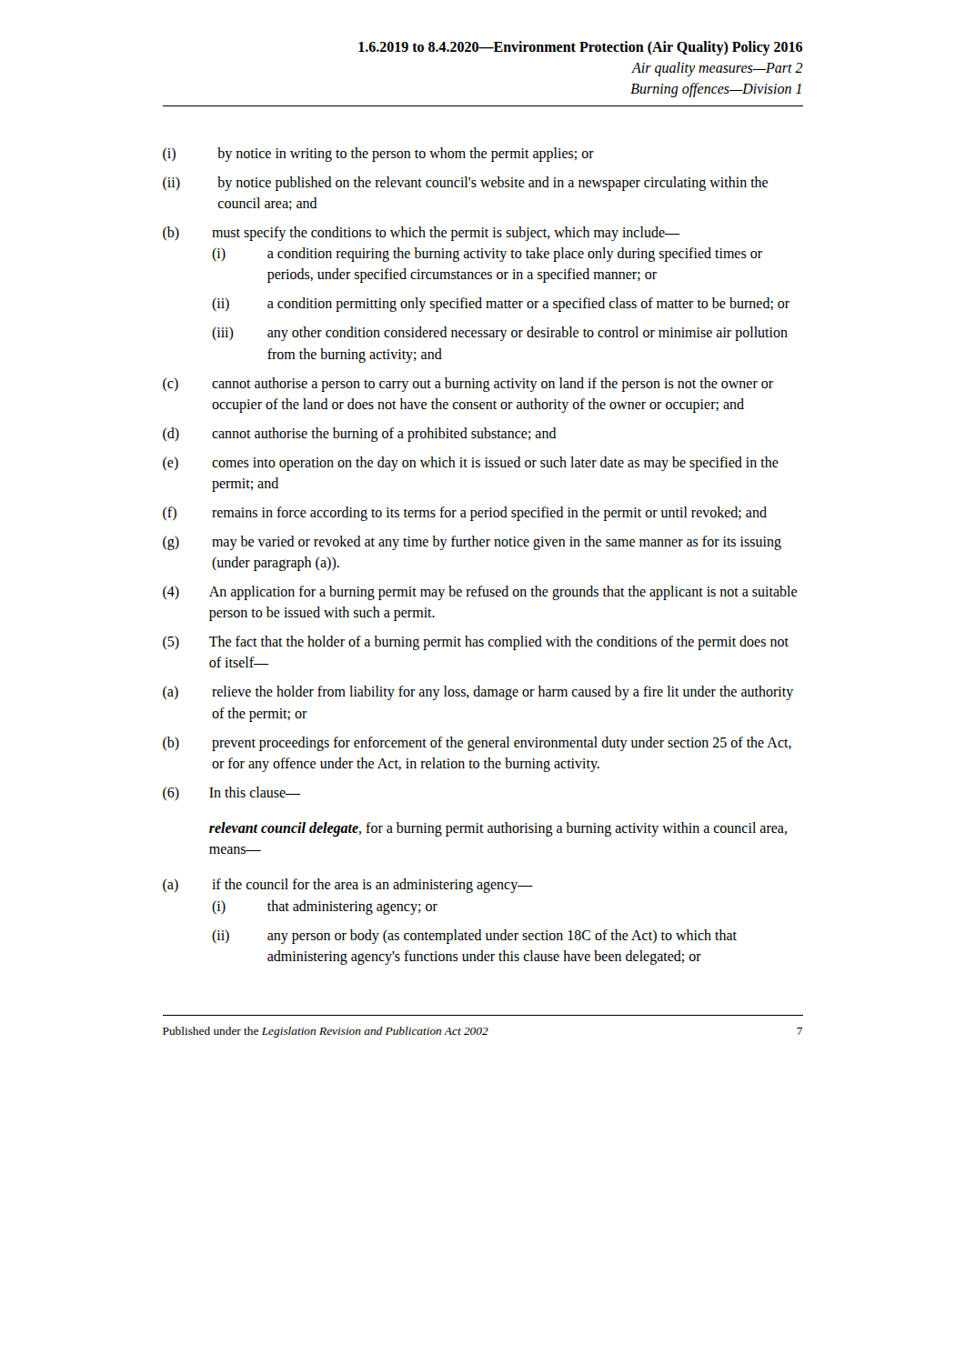1.6.2019 to 8.4.2020—Environment Protection (Air Quality) Policy 2016
Air quality measures—Part 2
Burning offences—Division 1
(i) by notice in writing to the person to whom the permit applies; or
(ii) by notice published on the relevant council's website and in a newspaper circulating within the council area; and
(b) must specify the conditions to which the permit is subject, which may include—
(i) a condition requiring the burning activity to take place only during specified times or periods, under specified circumstances or in a specified manner; or
(ii) a condition permitting only specified matter or a specified class of matter to be burned; or
(iii) any other condition considered necessary or desirable to control or minimise air pollution from the burning activity; and
(c) cannot authorise a person to carry out a burning activity on land if the person is not the owner or occupier of the land or does not have the consent or authority of the owner or occupier; and
(d) cannot authorise the burning of a prohibited substance; and
(e) comes into operation on the day on which it is issued or such later date as may be specified in the permit; and
(f) remains in force according to its terms for a period specified in the permit or until revoked; and
(g) may be varied or revoked at any time by further notice given in the same manner as for its issuing (under paragraph (a)).
(4) An application for a burning permit may be refused on the grounds that the applicant is not a suitable person to be issued with such a permit.
(5) The fact that the holder of a burning permit has complied with the conditions of the permit does not of itself—
(a) relieve the holder from liability for any loss, damage or harm caused by a fire lit under the authority of the permit; or
(b) prevent proceedings for enforcement of the general environmental duty under section 25 of the Act, or for any offence under the Act, in relation to the burning activity.
(6) In this clause—
relevant council delegate, for a burning permit authorising a burning activity within a council area, means—
(a) if the council for the area is an administering agency—
(i) that administering agency; or
(ii) any person or body (as contemplated under section 18C of the Act) to which that administering agency's functions under this clause have been delegated; or
Published under the Legislation Revision and Publication Act 2002 7